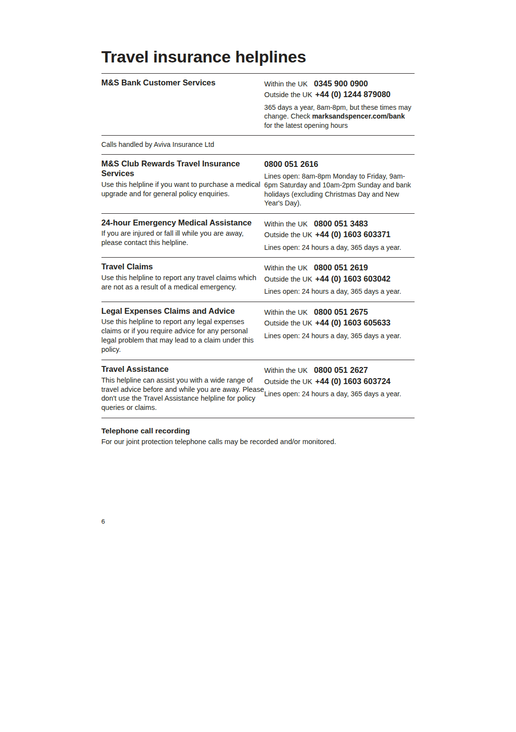Travel insurance helplines
| M&S Bank Customer Services | Within the UK 0345 900 0900 Outside the UK +44 (0) 1244 879080 365 days a year, 8am-8pm, but these times may change. Check marksandspencer.com/bank for the latest opening hours |
| Calls handled by Aviva Insurance Ltd |
| M&S Club Rewards Travel Insurance Services Use this helpline if you want to purchase a medical upgrade and for general policy enquiries. | 0800 051 2616 Lines open: 8am-8pm Monday to Friday, 9am-6pm Saturday and 10am-2pm Sunday and bank holidays (excluding Christmas Day and New Year's Day). |
| 24-hour Emergency Medical Assistance If you are injured or fall ill while you are away, please contact this helpline. | Within the UK 0800 051 3483 Outside the UK +44 (0) 1603 603371 Lines open: 24 hours a day, 365 days a year. |
| Travel Claims Use this helpline to report any travel claims which are not as a result of a medical emergency. | Within the UK 0800 051 2619 Outside the UK +44 (0) 1603 603042 Lines open: 24 hours a day, 365 days a year. |
| Legal Expenses Claims and Advice Use this helpline to report any legal expenses claims or if you require advice for any personal legal problem that may lead to a claim under this policy. | Within the UK 0800 051 2675 Outside the UK +44 (0) 1603 605633 Lines open: 24 hours a day, 365 days a year. |
| Travel Assistance This helpline can assist you with a wide range of travel advice before and while you are away. Please don't use the Travel Assistance helpline for policy queries or claims. | Within the UK 0800 051 2627 Outside the UK +44 (0) 1603 603724 Lines open: 24 hours a day, 365 days a year. |
Telephone call recording
For our joint protection telephone calls may be recorded and/or monitored.
6